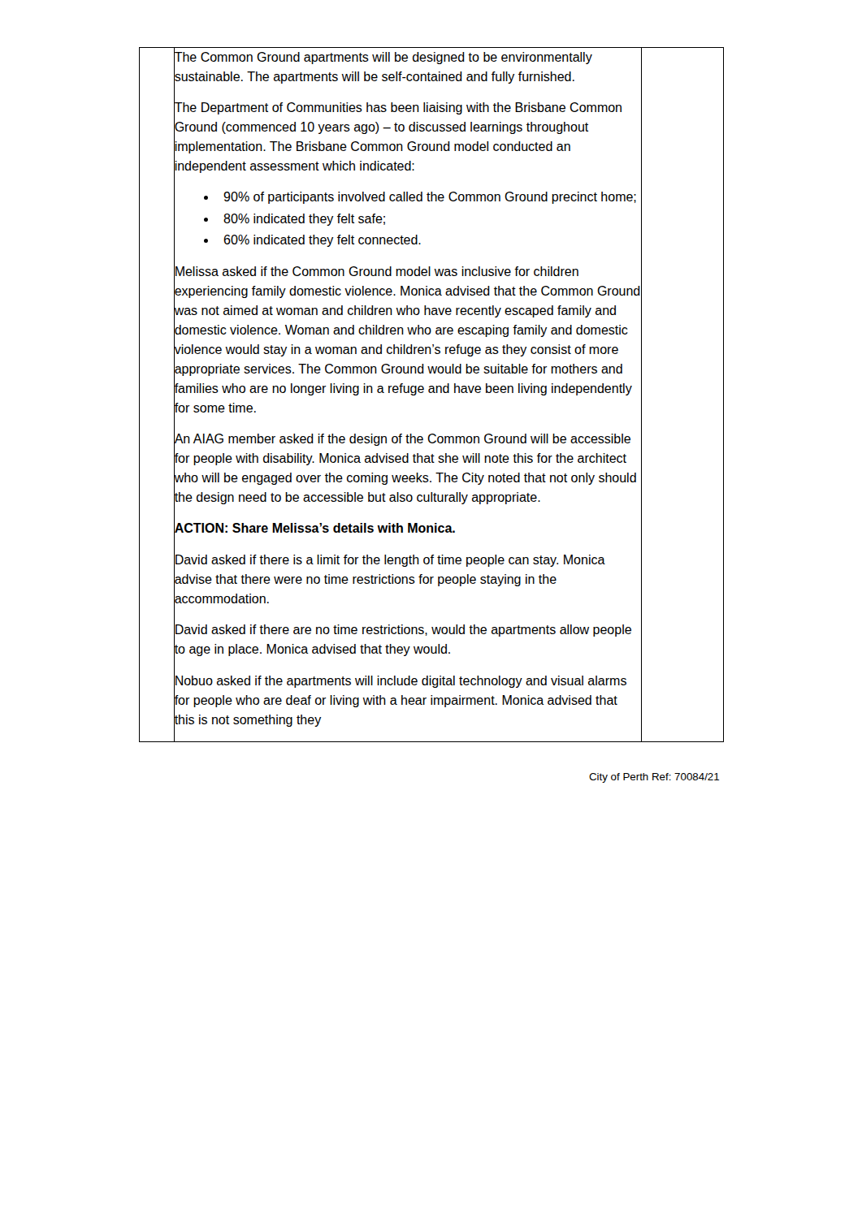| | The Common Ground apartments will be designed to be environmentally sustainable. The apartments will be self-contained and fully furnished. The Department of Communities has been liaising with the Brisbane Common Ground (commenced 10 years ago) – to discussed learnings throughout implementation. The Brisbane Common Ground model conducted an independent assessment which indicated: 90% of participants involved called the Common Ground precinct home; 80% indicated they felt safe; 60% indicated they felt connected. Melissa asked if the Common Ground model was inclusive for children experiencing family domestic violence. Monica advised that the Common Ground was not aimed at woman and children who have recently escaped family and domestic violence. Woman and children who are escaping family and domestic violence would stay in a woman and children’s refuge as they consist of more appropriate services. The Common Ground would be suitable for mothers and families who are no longer living in a refuge and have been living independently for some time. An AIAG member asked if the design of the Common Ground will be accessible for people with disability. Monica advised that she will note this for the architect who will be engaged over the coming weeks. The City noted that not only should the design need to be accessible but also culturally appropriate. ACTION: Share Melissa’s details with Monica. David asked if there is a limit for the length of time people can stay. Monica advise that there were no time restrictions for people staying in the accommodation. David asked if there are no time restrictions, would the apartments allow people to age in place. Monica advised that they would. Nobuo asked if the apartments will include digital technology and visual alarms for people who are deaf or living with a hear impairment. Monica advised that this is not something they | |
City of Perth Ref: 70084/21